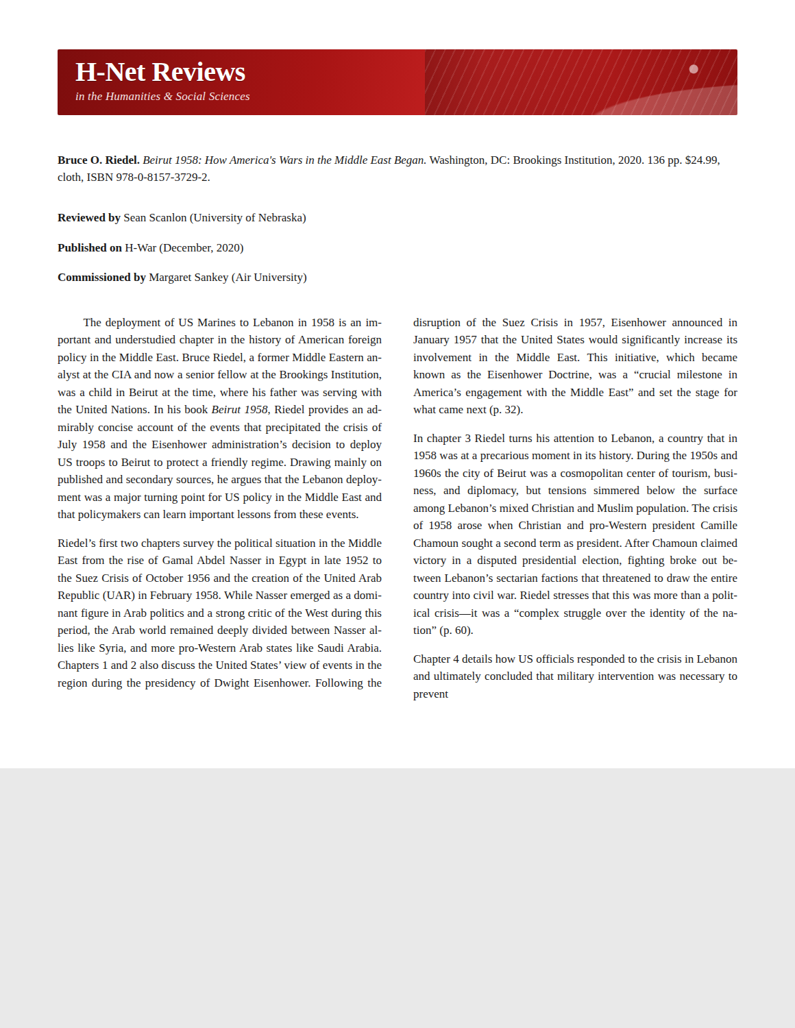H-Net Reviews
in the Humanities & Social Sciences
Bruce O. Riedel. Beirut 1958: How America's Wars in the Middle East Began. Washington, DC: Brookings Institution, 2020. 136 pp. $24.99, cloth, ISBN 978-0-8157-3729-2.
Reviewed by Sean Scanlon (University of Nebraska)
Published on H-War (December, 2020)
Commissioned by Margaret Sankey (Air University)
The deployment of US Marines to Lebanon in 1958 is an important and understudied chapter in the history of American foreign policy in the Middle East. Bruce Riedel, a former Middle Eastern analyst at the CIA and now a senior fellow at the Brookings Institution, was a child in Beirut at the time, where his father was serving with the United Nations. In his book Beirut 1958, Riedel provides an admirably concise account of the events that precipitated the crisis of July 1958 and the Eisenhower administration’s decision to deploy US troops to Beirut to protect a friendly regime. Drawing mainly on published and secondary sources, he argues that the Lebanon deployment was a major turning point for US policy in the Middle East and that policymakers can learn important lessons from these events.
Riedel’s first two chapters survey the political situation in the Middle East from the rise of Gamal Abdel Nasser in Egypt in late 1952 to the Suez Crisis of October 1956 and the creation of the United Arab Republic (UAR) in February 1958. While Nasser emerged as a dominant figure in Arab politics and a strong critic of the West during this period, the Arab world remained deeply divided between Nasser allies like Syria, and more pro-Western Arab states like Saudi Arabia. Chapters 1 and 2 also discuss the United States’ view of events in the region during the presidency of Dwight Eisenhower. Following the disruption of the Suez Crisis in 1957, Eisenhower announced in January 1957 that the United States would significantly increase its involvement in the Middle East. This initiative, which became known as the Eisenhower Doctrine, was a “crucial milestone in America’s engagement with the Middle East” and set the stage for what came next (p. 32).
In chapter 3 Riedel turns his attention to Lebanon, a country that in 1958 was at a precarious moment in its history. During the 1950s and 1960s the city of Beirut was a cosmopolitan center of tourism, business, and diplomacy, but tensions simmered below the surface among Lebanon’s mixed Christian and Muslim population. The crisis of 1958 arose when Christian and pro-Western president Camille Chamoun sought a second term as president. After Chamoun claimed victory in a disputed presidential election, fighting broke out between Lebanon’s sectarian factions that threatened to draw the entire country into civil war. Riedel stresses that this was more than a political crisis—it was a “complex struggle over the identity of the nation” (p. 60).
Chapter 4 details how US officials responded to the crisis in Lebanon and ultimately concluded that military intervention was necessary to prevent